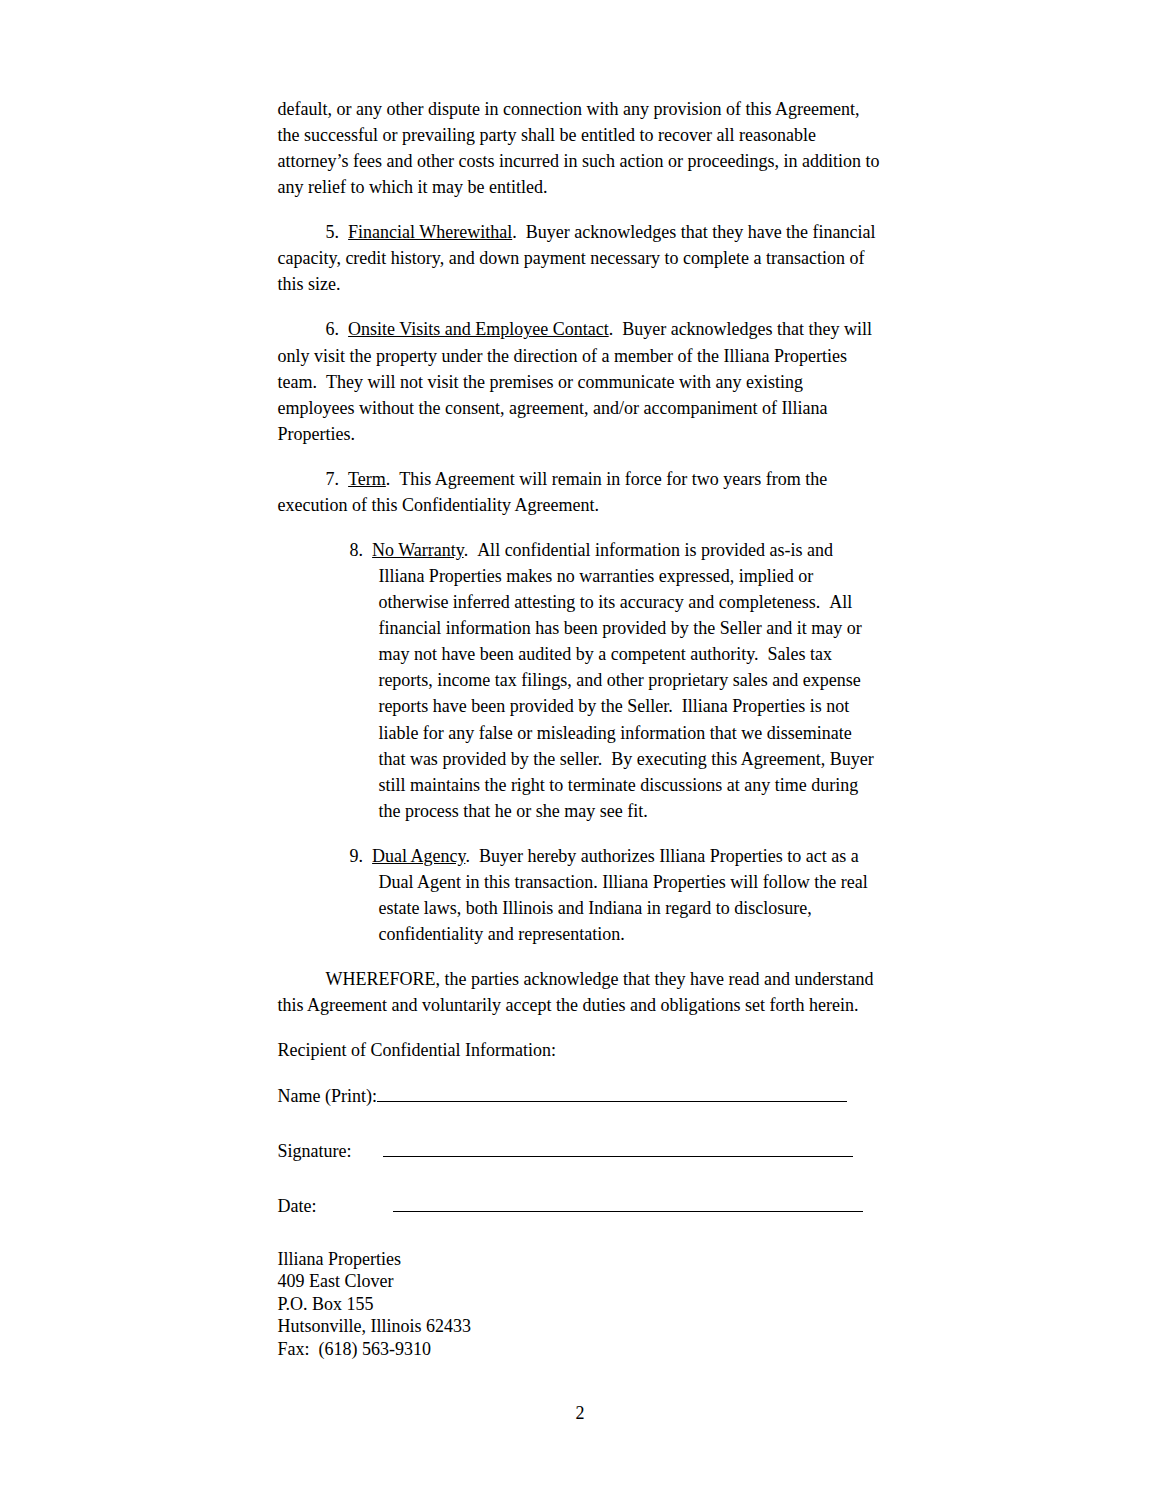default, or any other dispute in connection with any provision of this Agreement, the successful or prevailing party shall be entitled to recover all reasonable attorney’s fees and other costs incurred in such action or proceedings, in addition to any relief to which it may be entitled.
5. Financial Wherewithal. Buyer acknowledges that they have the financial capacity, credit history, and down payment necessary to complete a transaction of this size.
6. Onsite Visits and Employee Contact. Buyer acknowledges that they will only visit the property under the direction of a member of the Illiana Properties team. They will not visit the premises or communicate with any existing employees without the consent, agreement, and/or accompaniment of Illiana Properties.
7. Term. This Agreement will remain in force for two years from the execution of this Confidentiality Agreement.
8. No Warranty. All confidential information is provided as-is and Illiana Properties makes no warranties expressed, implied or otherwise inferred attesting to its accuracy and completeness. All financial information has been provided by the Seller and it may or may not have been audited by a competent authority. Sales tax reports, income tax filings, and other proprietary sales and expense reports have been provided by the Seller. Illiana Properties is not liable for any false or misleading information that we disseminate that was provided by the seller. By executing this Agreement, Buyer still maintains the right to terminate discussions at any time during the process that he or she may see fit.
9. Dual Agency. Buyer hereby authorizes Illiana Properties to act as a Dual Agent in this transaction. Illiana Properties will follow the real estate laws, both Illinois and Indiana in regard to disclosure, confidentiality and representation.
WHEREFORE, the parties acknowledge that they have read and understand this Agreement and voluntarily accept the duties and obligations set forth herein.
Recipient of Confidential Information:
Name (Print):
Signature:
Date:
Illiana Properties
409 East Clover
P.O. Box 155
Hutsonville, Illinois 62433
Fax: (618) 563-9310
2